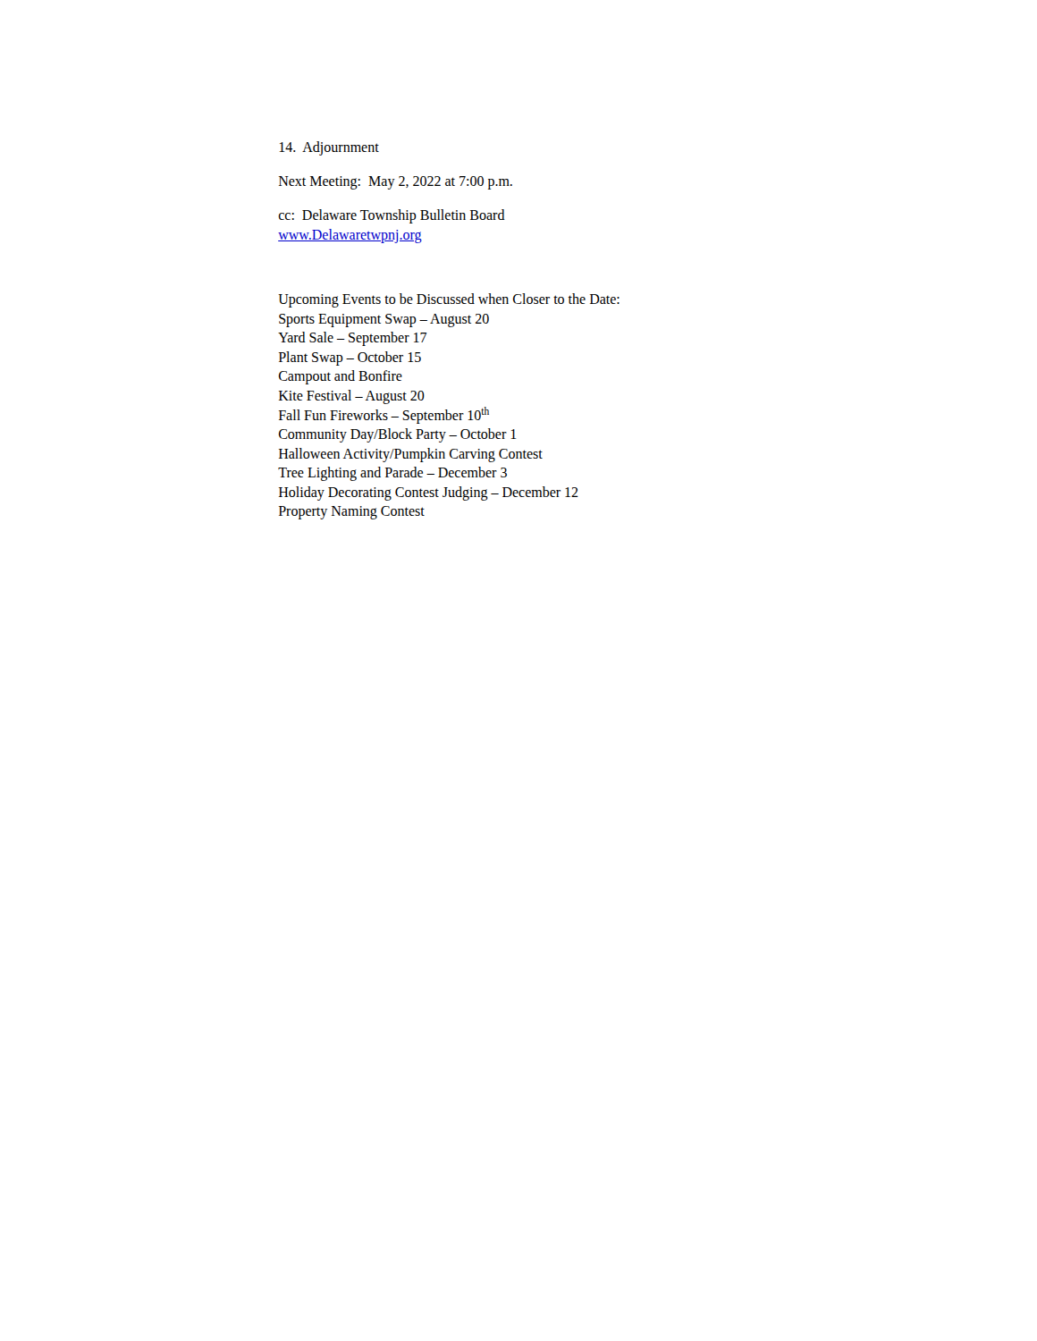14. Adjournment
Next Meeting: May 2, 2022 at 7:00 p.m.
cc: Delaware Township Bulletin Board
www.Delawaretwpnj.org
Upcoming Events to be Discussed when Closer to the Date:
Sports Equipment Swap – August 20
Yard Sale – September 17
Plant Swap – October 15
Campout and Bonfire
Kite Festival – August 20
Fall Fun Fireworks – September 10th
Community Day/Block Party – October 1
Halloween Activity/Pumpkin Carving Contest
Tree Lighting and Parade – December 3
Holiday Decorating Contest Judging – December 12
Property Naming Contest